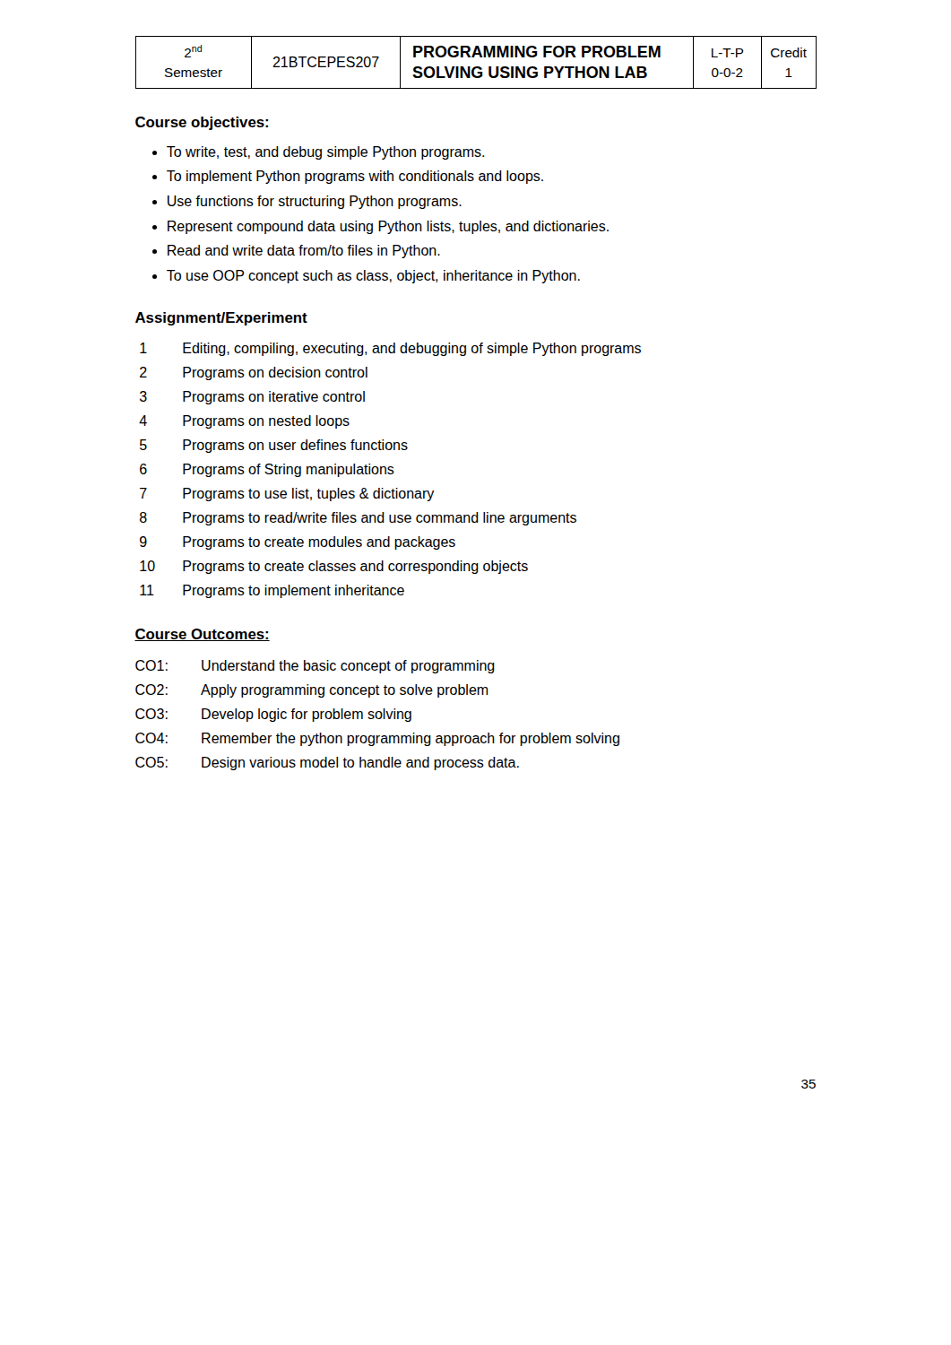| 2 nd Semester | 21BTCEPES207 | PROGRAMMING FOR PROBLEM SOLVING USING PYTHON LAB | L-T-P 0-0-2 | Credit 1 |
Course objectives:
To write, test, and debug simple Python programs.
To implement Python programs with conditionals and loops.
Use functions for structuring Python programs.
Represent compound data using Python lists, tuples, and dictionaries.
Read and write data from/to files in Python.
To use OOP concept such as class, object, inheritance in Python.
Assignment/Experiment
| 1 | Editing, compiling, executing, and debugging of simple Python programs |
| 2 | Programs on decision control |
| 3 | Programs on iterative control |
| 4 | Programs on nested loops |
| 5 | Programs on user defines functions |
| 6 | Programs of String manipulations |
| 7 | Programs to use list, tuples & dictionary |
| 8 | Programs to read/write files and use command line arguments |
| 9 | Programs to create modules and packages |
| 10 | Programs to create classes and corresponding objects |
| 11 | Programs to implement inheritance |
Course Outcomes:
| CO1: | Understand the basic concept of programming |
| CO2: | Apply programming concept to solve problem |
| CO3: | Develop logic for problem solving |
| CO4: | Remember the python programming approach for problem solving |
| CO5: | Design various model to handle and process data. |
35